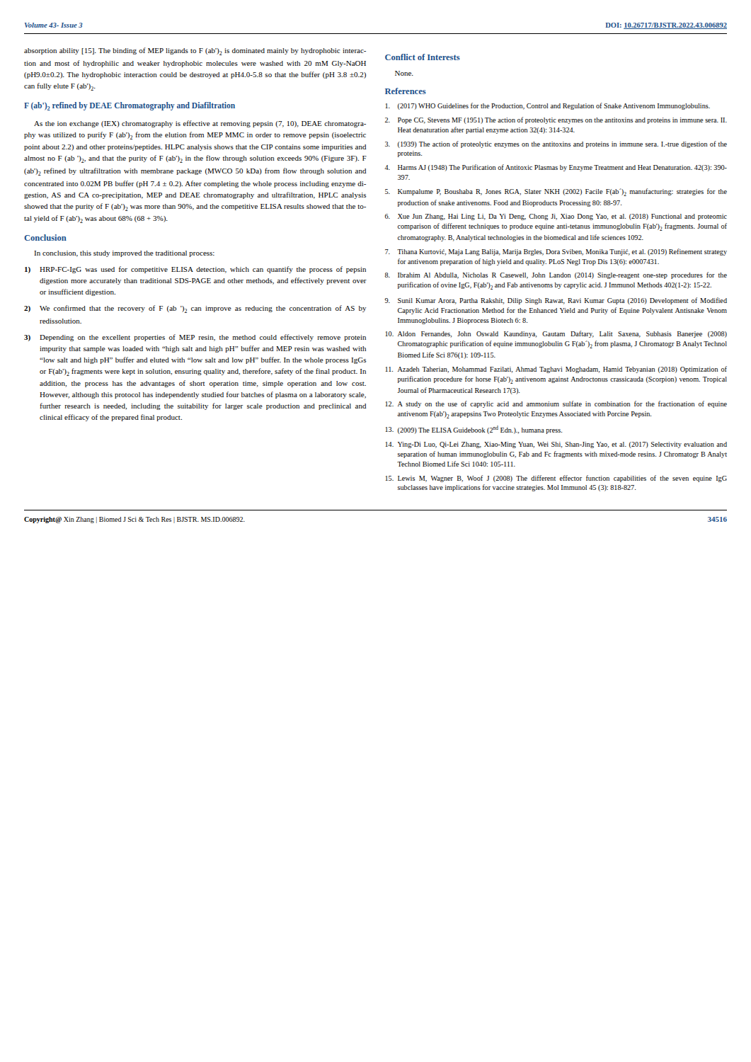Volume 43- Issue 3
DOI: 10.26717/BJSTR.2022.43.006892
absorption ability [15]. The binding of MEP ligands to F (ab')2 is dominated mainly by hydrophobic interaction and most of hydrophilic and weaker hydrophobic molecules were washed with 20 mM Gly-NaOH (pH9.0±0.2). The hydrophobic interaction could be destroyed at pH4.0-5.8 so that the buffer (pH 3.8 ±0.2) can fully elute F (ab')2.
F (ab')2 refined by DEAE Chromatography and Diafiltration
As the ion exchange (IEX) chromatography is effective at removing pepsin (7, 10), DEAE chromatography was utilized to purify F (ab')2 from the elution from MEP MMC in order to remove pepsin (isoelectric point about 2.2) and other proteins/peptides. HLPC analysis shows that the CIP contains some impurities and almost no F (ab ')2, and that the purity of F (ab')2 in the flow through solution exceeds 90% (Figure 3F). F (ab')2 refined by ultrafiltration with membrane package (MWCO 50 kDa) from flow through solution and concentrated into 0.02M PB buffer (pH 7.4 ± 0.2). After completing the whole process including enzyme digestion, AS and CA co-precipitation, MEP and DEAE chromatography and ultrafiltration, HPLC analysis showed that the purity of F (ab')2 was more than 90%, and the competitive ELISA results showed that the total yield of F (ab')2 was about 68% (68 + 3%).
Conclusion
In conclusion, this study improved the traditional process:
HRP-FC-IgG was used for competitive ELISA detection, which can quantify the process of pepsin digestion more accurately than traditional SDS-PAGE and other methods, and effectively prevent over or insufficient digestion.
We confirmed that the recovery of F (ab ')2 can improve as reducing the concentration of AS by redissolution.
Depending on the excellent properties of MEP resin, the method could effectively remove protein impurity that sample was loaded with “high salt and high pH” buffer and MEP resin was washed with “low salt and high pH” buffer and eluted with “low salt and low pH” buffer. In the whole process IgGs or F(ab')2 fragments were kept in solution, ensuring quality and, therefore, safety of the final product. In addition, the process has the advantages of short operation time, simple operation and low cost. However, although this protocol has independently studied four batches of plasma on a laboratory scale, further research is needed, including the suitability for larger scale production and preclinical and clinical efficacy of the prepared final product.
Conflict of Interests
None.
References
(2017) WHO Guidelines for the Production, Control and Regulation of Snake Antivenom Immunoglobulins.
Pope CG, Stevens MF (1951) The action of proteolytic enzymes on the antitoxins and proteins in immune sera. II. Heat denaturation after partial enzyme action 32(4): 314-324.
(1939) The action of proteolytic enzymes on the antitoxins and proteins in immune sera. I.-true digestion of the proteins.
Harms AJ (1948) The Purification of Antitoxic Plasmas by Enzyme Treatment and Heat Denaturation. 42(3): 390-397.
Kumpalume P, Boushaba R, Jones RGA, Slater NKH (2002) Facile F(ab´)2 manufacturing: strategies for the production of snake antivenoms. Food and Bioproducts Processing 80: 88-97.
Xue Jun Zhang, Hai Ling Li, Da Yi Deng, Chong Ji, Xiao Dong Yao, et al. (2018) Functional and proteomic comparison of different techniques to produce equine anti-tetanus immunoglobulin F(ab')2 fragments. Journal of chromatography. B, Analytical technologies in the biomedical and life sciences 1092.
Tihana Kurtović, Maja Lang Balija, Marija Brgles, Dora Sviben, Monika Tunjić, et al. (2019) Refinement strategy for antivenom preparation of high yield and quality. PLoS Negl Trop Dis 13(6): e0007431.
Ibrahim Al Abdulla, Nicholas R Casewell, John Landon (2014) Single-reagent one-step procedures for the purification of ovine IgG, F(ab')2 and Fab antivenoms by caprylic acid. J Immunol Methods 402(1-2): 15-22.
Sunil Kumar Arora, Partha Rakshit, Dilip Singh Rawat, Ravi Kumar Gupta (2016) Development of Modified Caprylic Acid Fractionation Method for the Enhanced Yield and Purity of Equine Polyvalent Antisnake Venom Immunoglobulins. J Bioprocess Biotech 6: 8.
Aldon Fernandes, John Oswald Kaundinya, Gautam Daftary, Lalit Saxena, Subhasis Banerjee (2008) Chromatographic purification of equine immunoglobulin G F(ab´)2 from plasma, J Chromatogr B Analyt Technol Biomed Life Sci 876(1): 109-115.
Azadeh Taherian, Mohammad Fazilati, Ahmad Taghavi Moghadam, Hamid Tebyanian (2018) Optimization of purification procedure for horse F(ab')2 antivenom against Androctonus crassicauda (Scorpion) venom. Tropical Journal of Pharmaceutical Research 17(3).
A study on the use of caprylic acid and ammonium sulfate in combination for the fractionation of equine antivenom F(ab')2 arapepsins Two Proteolytic Enzymes Associated with Porcine Pepsin.
(2009) The ELISA Guidebook (2nd Edn.)., humana press.
Ying-Di Luo, Qi-Lei Zhang, Xiao-Ming Yuan, Wei Shi, Shan-Jing Yao, et al. (2017) Selectivity evaluation and separation of human immunoglobulin G, Fab and Fc fragments with mixed-mode resins. J Chromatogr B Analyt Technol Biomed Life Sci 1040: 105-111.
Lewis M, Wagner B, Woof J (2008) The different effector function capabilities of the seven equine IgG subclasses have implications for vaccine strategies. Mol Immunol 45 (3): 818-827.
Copyright@ Xin Zhang | Biomed J Sci & Tech Res | BJSTR. MS.ID.006892.
34516